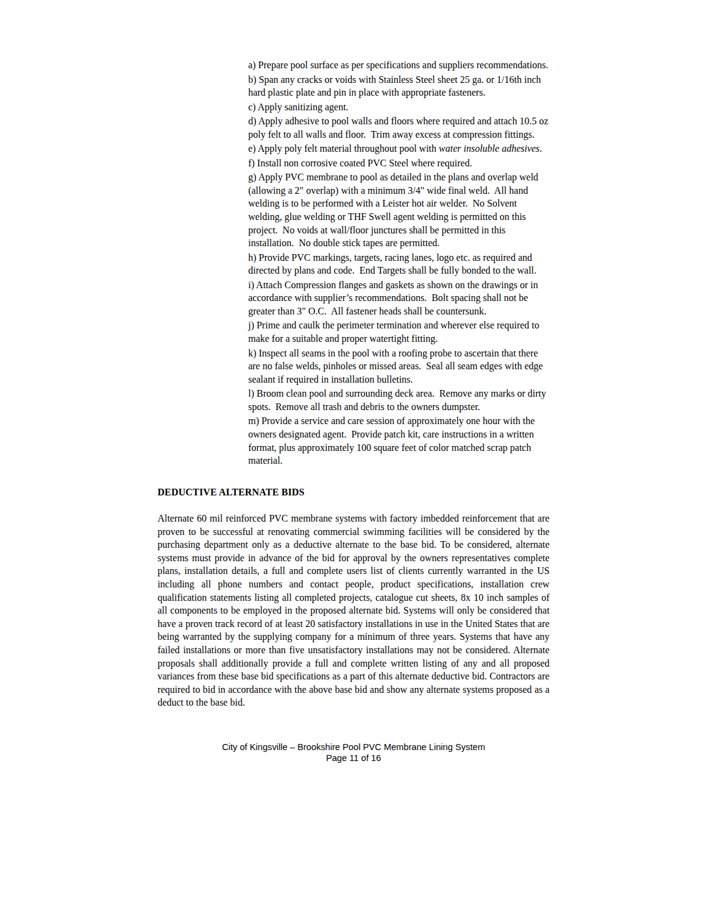a) Prepare pool surface as per specifications and suppliers recommendations.
b) Span any cracks or voids with Stainless Steel sheet 25 ga. or 1/16th inch hard plastic plate and pin in place with appropriate fasteners.
c) Apply sanitizing agent.
d) Apply adhesive to pool walls and floors where required and attach 10.5 oz poly felt to all walls and floor. Trim away excess at compression fittings.
e) Apply poly felt material throughout pool with water insoluble adhesives.
f) Install non corrosive coated PVC Steel where required.
g) Apply PVC membrane to pool as detailed in the plans and overlap weld (allowing a 2" overlap) with a minimum 3/4" wide final weld. All hand welding is to be performed with a Leister hot air welder. No Solvent welding, glue welding or THF Swell agent welding is permitted on this project. No voids at wall/floor junctures shall be permitted in this installation. No double stick tapes are permitted.
h) Provide PVC markings, targets, racing lanes, logo etc. as required and directed by plans and code. End Targets shall be fully bonded to the wall.
i) Attach Compression flanges and gaskets as shown on the drawings or in accordance with supplier’s recommendations. Bolt spacing shall not be greater than 3" O.C. All fastener heads shall be countersunk.
j) Prime and caulk the perimeter termination and wherever else required to make for a suitable and proper watertight fitting.
k) Inspect all seams in the pool with a roofing probe to ascertain that there are no false welds, pinholes or missed areas. Seal all seam edges with edge sealant if required in installation bulletins.
l) Broom clean pool and surrounding deck area. Remove any marks or dirty spots. Remove all trash and debris to the owners dumpster.
m) Provide a service and care session of approximately one hour with the owners designated agent. Provide patch kit, care instructions in a written format, plus approximately 100 square feet of color matched scrap patch material.
DEDUCTIVE ALTERNATE BIDS
Alternate 60 mil reinforced PVC membrane systems with factory imbedded reinforcement that are proven to be successful at renovating commercial swimming facilities will be considered by the purchasing department only as a deductive alternate to the base bid. To be considered, alternate systems must provide in advance of the bid for approval by the owners representatives complete plans, installation details, a full and complete users list of clients currently warranted in the US including all phone numbers and contact people, product specifications, installation crew qualification statements listing all completed projects, catalogue cut sheets, 8x 10 inch samples of all components to be employed in the proposed alternate bid. Systems will only be considered that have a proven track record of at least 20 satisfactory installations in use in the United States that are being warranted by the supplying company for a minimum of three years. Systems that have any failed installations or more than five unsatisfactory installations may not be considered. Alternate proposals shall additionally provide a full and complete written listing of any and all proposed variances from these base bid specifications as a part of this alternate deductive bid. Contractors are required to bid in accordance with the above base bid and show any alternate systems proposed as a deduct to the base bid.
City of Kingsville – Brookshire Pool PVC Membrane Lining System
Page 11 of 16